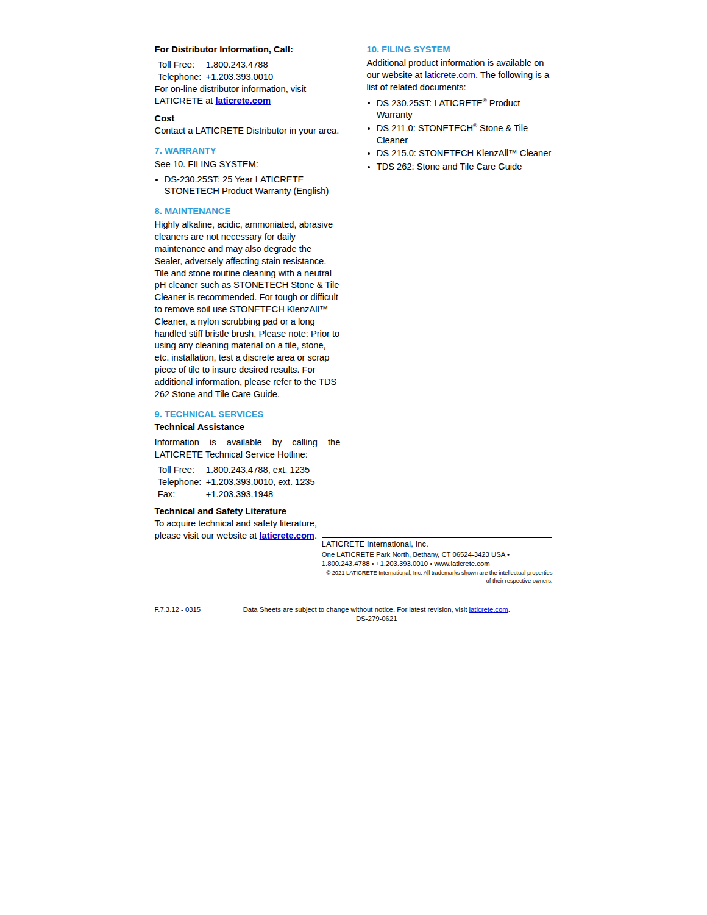For Distributor Information, Call:
| Toll Free: | 1.800.243.4788 |
| Telephone: | +1.203.393.0010 |
For on-line distributor information, visit LATICRETE at laticrete.com
Cost
Contact a LATICRETE Distributor in your area.
7. WARRANTY
See 10. FILING SYSTEM:
DS-230.25ST: 25 Year LATICRETE STONETECH Product Warranty (English)
8. MAINTENANCE
Highly alkaline, acidic, ammoniated, abrasive cleaners are not necessary for daily maintenance and may also degrade the Sealer, adversely affecting stain resistance. Tile and stone routine cleaning with a neutral pH cleaner such as STONETECH Stone & Tile Cleaner is recommended. For tough or difficult to remove soil use STONETECH KlenzAll™ Cleaner, a nylon scrubbing pad or a long handled stiff bristle brush. Please note: Prior to using any cleaning material on a tile, stone, etc. installation, test a discrete area or scrap piece of tile to insure desired results. For additional information, please refer to the TDS 262 Stone and Tile Care Guide.
9. TECHNICAL SERVICES
Technical Assistance
Information is available by calling the LATICRETE Technical Service Hotline:
| Toll Free: | 1.800.243.4788, ext. 1235 |
| Telephone: | +1.203.393.0010, ext. 1235 |
| Fax: | +1.203.393.1948 |
Technical and Safety Literature
To acquire technical and safety literature, please visit our website at laticrete.com.
10. FILING SYSTEM
Additional product information is available on our website at laticrete.com. The following is a list of related documents:
DS 230.25ST: LATICRETE® Product Warranty
DS 211.0: STONETECH® Stone & Tile Cleaner
DS 215.0: STONETECH KlenzAll™ Cleaner
TDS 262: Stone and Tile Care Guide
LATICRETE International, Inc.
One LATICRETE Park North, Bethany, CT 06524-3423 USA • 1.800.243.4788 • +1.203.393.0010 • www.laticrete.com
© 2021 LATICRETE International, Inc. All trademarks shown are the intellectual properties of their respective owners.
F.7.3.12 - 0315
Data Sheets are subject to change without notice. For latest revision, visit laticrete.com.
DS-279-0621